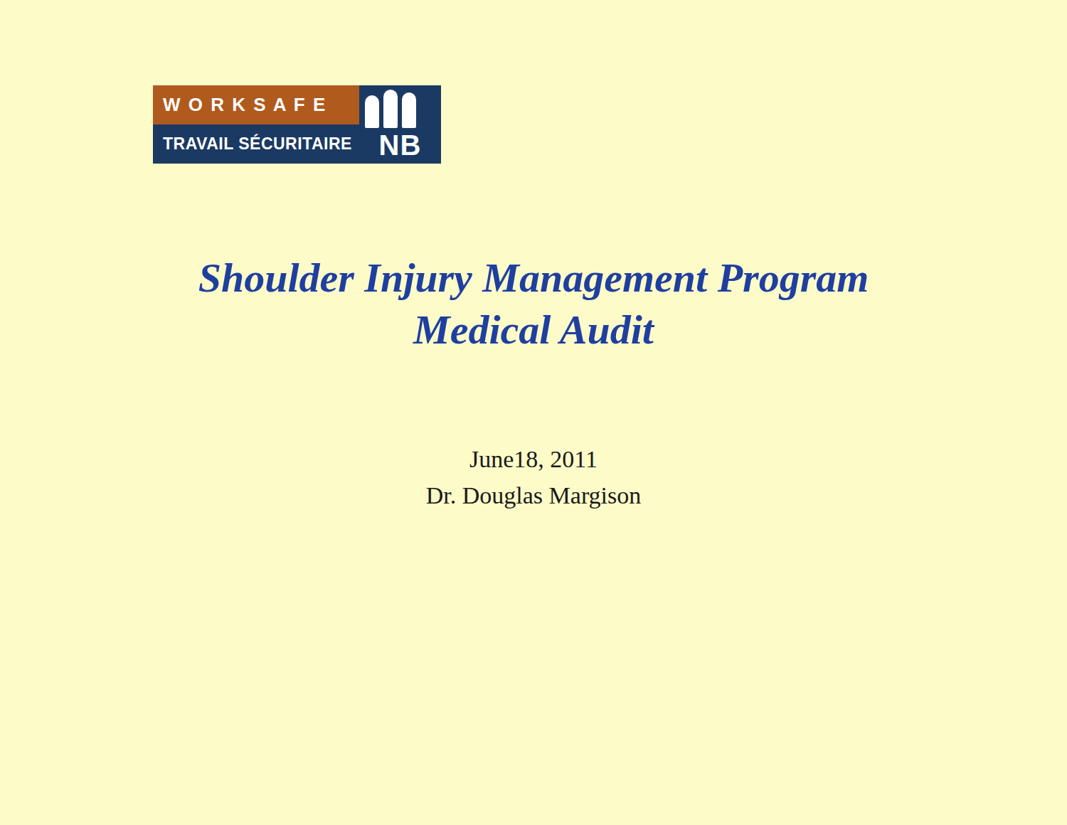W O R K S A F E
TRAVAIL SÉCURITAIRE
NB
Shoulder Injury Management Program
Medical Audit
June18, 2011
Dr. Douglas Margison